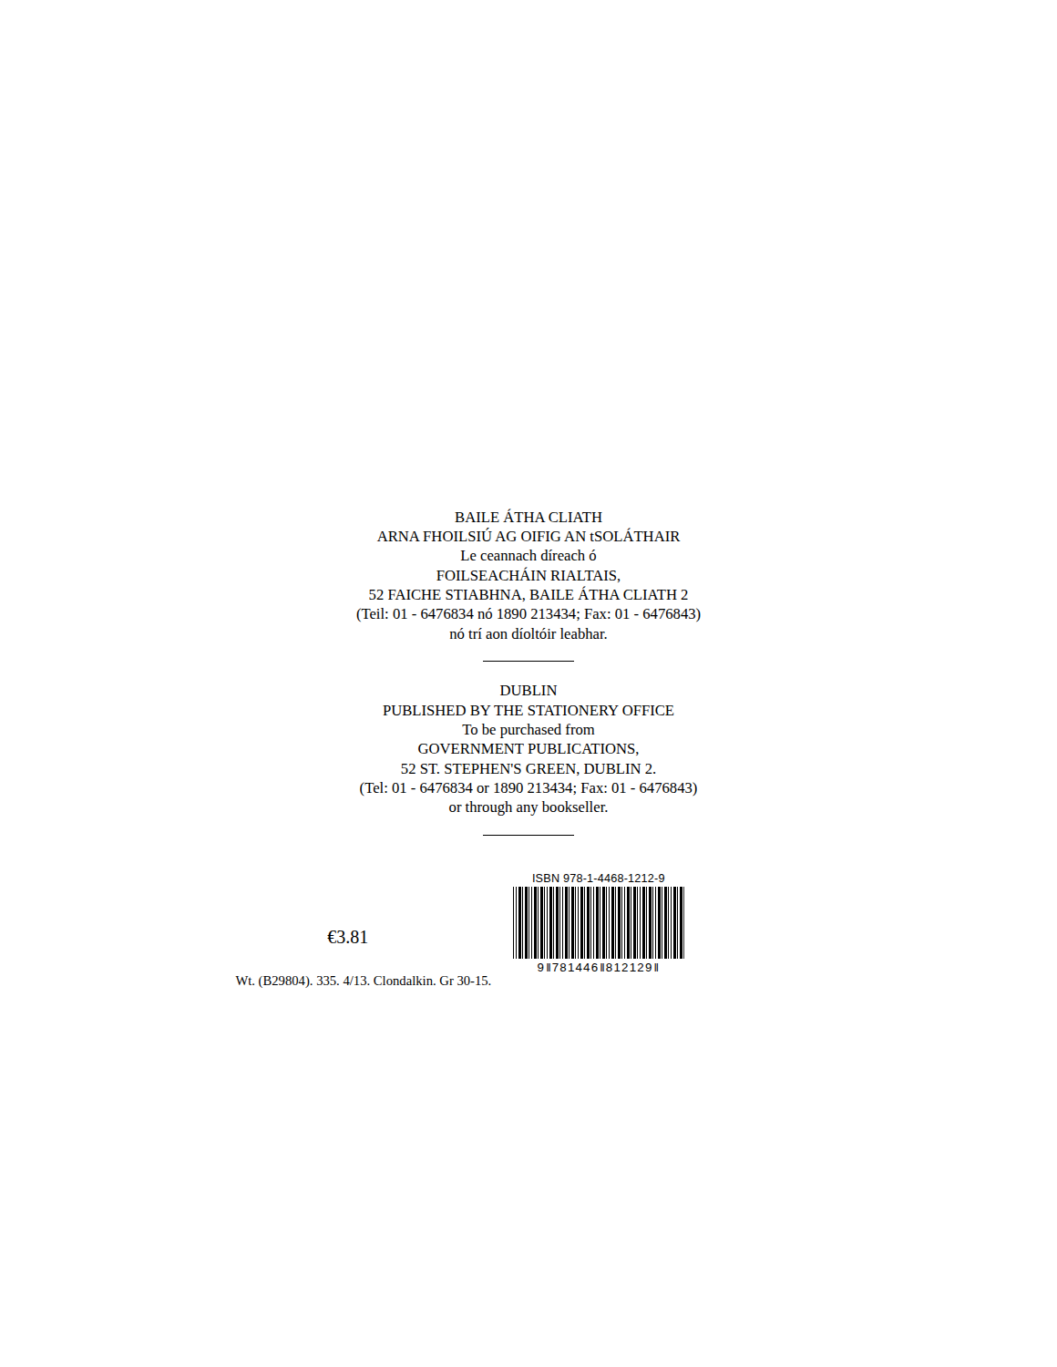BAILE ÁTHA CLIATH
ARNA FHOILSIÚ AG OIFIG AN tSOLÁTHAIR
Le ceannach díreach ó
FOILSEACHÁIN RIALTAIS,
52 FAICHE STIABHNA, BAILE ÁTHA CLIATH 2
(Teil: 01 - 6476834 nó 1890 213434; Fax: 01 - 6476843)
nó trí aon díoltóir leabhar.
DUBLIN
PUBLISHED BY THE STATIONERY OFFICE
To be purchased from
GOVERNMENT PUBLICATIONS,
52 ST. STEPHEN'S GREEN, DUBLIN 2.
(Tel: 01 - 6476834 or 1890 213434; Fax: 01 - 6476843)
or through any bookseller.
€3.81
ISBN 978-1-4468-1212-9
9‖781446‖812129‖
Wt. (B29804). 335. 4/13. Clondalkin. Gr 30-15.